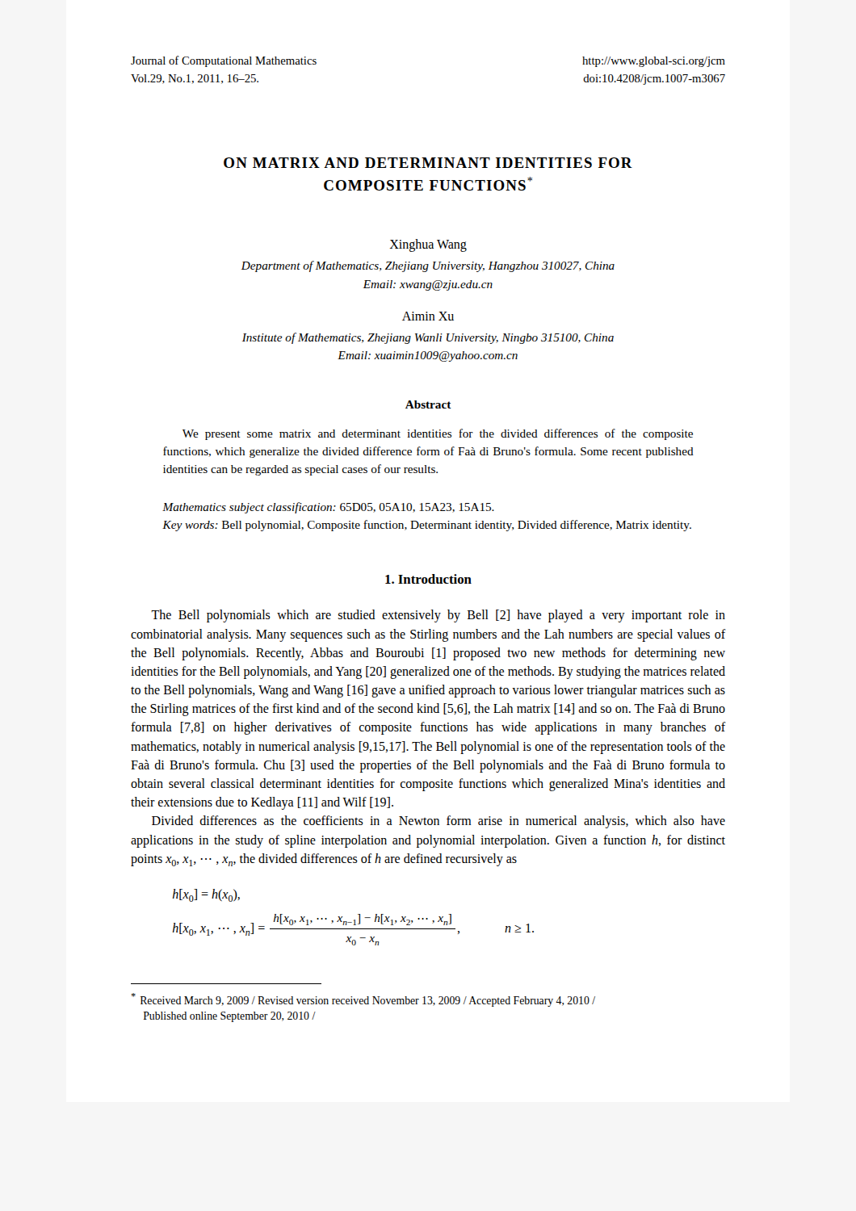| Journal of Computational Mathematics | http://www.global-sci.org/jcm |
| Vol.29, No.1, 2011, 16–25. | doi:10.4208/jcm.1007-m3067 |
On Matrix and Determinant Identities for
Composite Functions*
Xinghua Wang
Department of Mathematics, Zhejiang University, Hangzhou 310027, China
Email: xwang@zju.edu.cn
Aimin Xu
Institute of Mathematics, Zhejiang Wanli University, Ningbo 315100, China
Email: xuaimin1009@yahoo.com.cn
Abstract
We present some matrix and determinant identities for the divided differences of the composite functions, which generalize the divided difference form of Faà di Bruno's formula. Some recent published identities can be regarded as special cases of our results.
Mathematics subject classification: 65D05, 05A10, 15A23, 15A15.
Key words: Bell polynomial, Composite function, Determinant identity, Divided difference, Matrix identity.
1. Introduction
The Bell polynomials which are studied extensively by Bell [2] have played a very important role in combinatorial analysis. Many sequences such as the Stirling numbers and the Lah numbers are special values of the Bell polynomials. Recently, Abbas and Bouroubi [1] proposed two new methods for determining new identities for the Bell polynomials, and Yang [20] generalized one of the methods. By studying the matrices related to the Bell polynomials, Wang and Wang [16] gave a unified approach to various lower triangular matrices such as the Stirling matrices of the first kind and of the second kind [5,6], the Lah matrix [14] and so on. The Faà di Bruno formula [7,8] on higher derivatives of composite functions has wide applications in many branches of mathematics, notably in numerical analysis [9,15,17]. The Bell polynomial is one of the representation tools of the Faà di Bruno's formula. Chu [3] used the properties of the Bell polynomials and the Faà di Bruno formula to obtain several classical determinant identities for composite functions which generalized Mina's identities and their extensions due to Kedlaya [11] and Wilf [19].
Divided differences as the coefficients in a Newton form arise in numerical analysis, which also have applications in the study of spline interpolation and polynomial interpolation. Given a function h, for distinct points x0, x1, ⋯ , xn, the divided differences of h are defined recursively as
h[x0] = h(x0),
h[x0, x1, ⋯ , xn] = h[x0, x1, ⋯ , xn−1] − h[x1, x2, ⋯ , xn] x0 − xn, n ≥ 1.
*Received March 9, 2009 / Revised version received November 13, 2009 / Accepted February 4, 2010 / Published online September 20, 2010 /